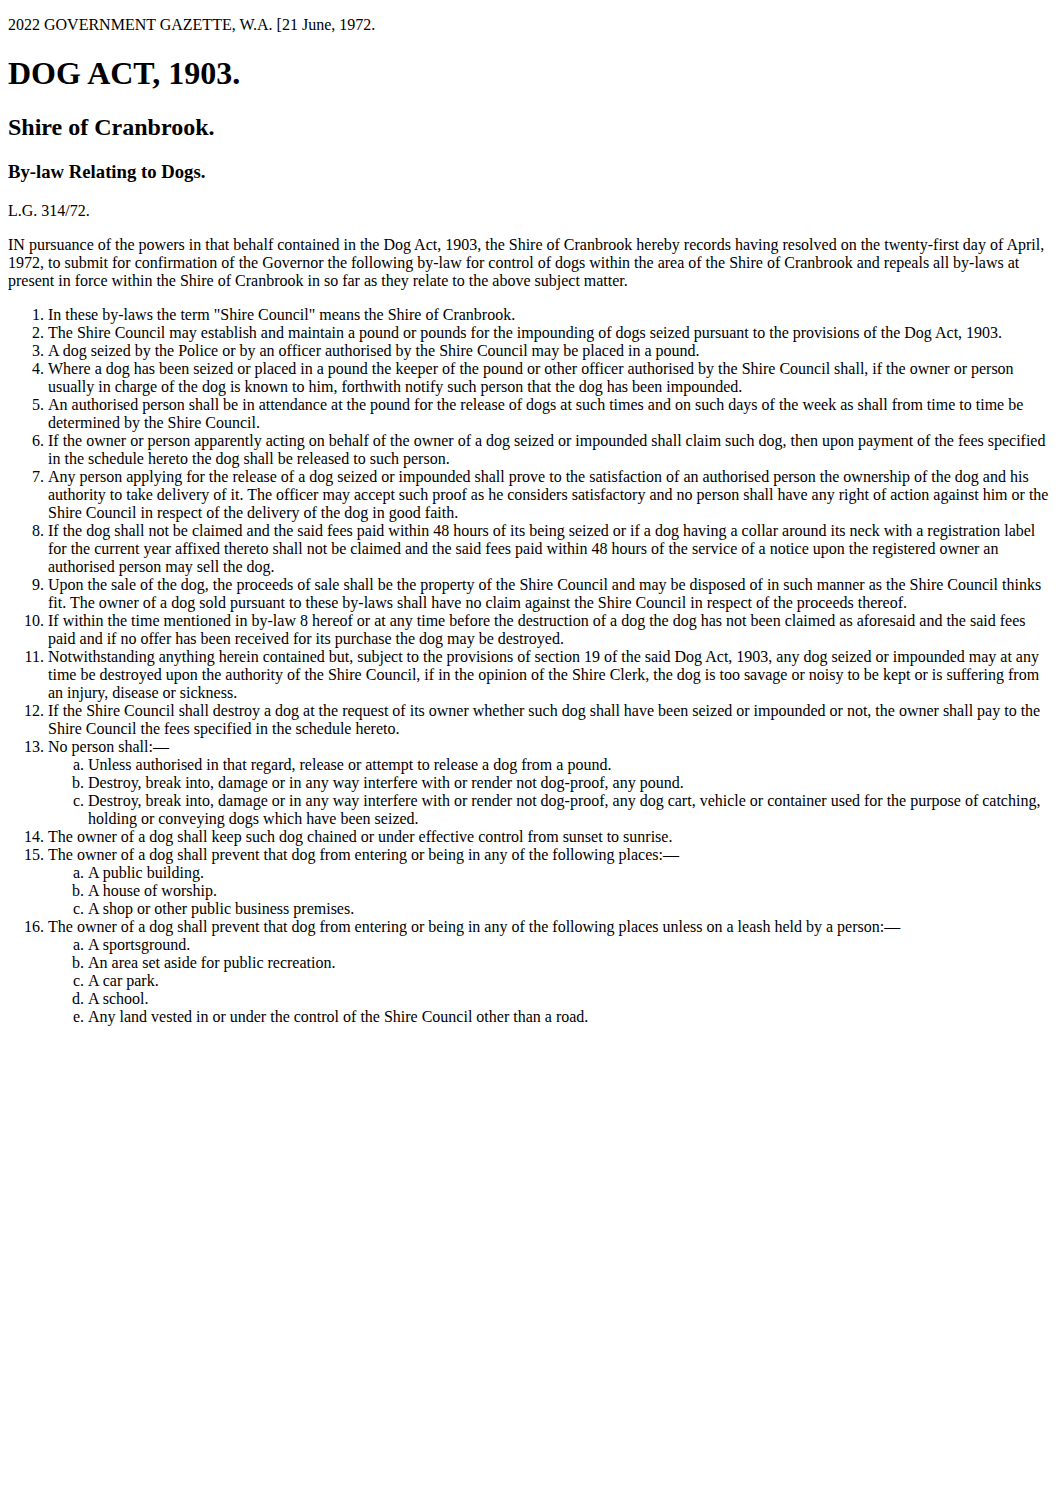2022 GOVERNMENT GAZETTE, W.A. [21 June, 1972.
DOG ACT, 1903.
Shire of Cranbrook.
By-law Relating to Dogs.
L.G. 314/72.
IN pursuance of the powers in that behalf contained in the Dog Act, 1903, the Shire of Cranbrook hereby records having resolved on the twenty-first day of April, 1972, to submit for confirmation of the Governor the following by-law for control of dogs within the area of the Shire of Cranbrook and repeals all by-laws at present in force within the Shire of Cranbrook in so far as they relate to the above subject matter.
In these by-laws the term "Shire Council" means the Shire of Cranbrook.
The Shire Council may establish and maintain a pound or pounds for the impounding of dogs seized pursuant to the provisions of the Dog Act, 1903.
A dog seized by the Police or by an officer authorised by the Shire Council may be placed in a pound.
Where a dog has been seized or placed in a pound the keeper of the pound or other officer authorised by the Shire Council shall, if the owner or person usually in charge of the dog is known to him, forthwith notify such person that the dog has been impounded.
An authorised person shall be in attendance at the pound for the release of dogs at such times and on such days of the week as shall from time to time be determined by the Shire Council.
If the owner or person apparently acting on behalf of the owner of a dog seized or impounded shall claim such dog, then upon payment of the fees specified in the schedule hereto the dog shall be released to such person.
Any person applying for the release of a dog seized or impounded shall prove to the satisfaction of an authorised person the ownership of the dog and his authority to take delivery of it. The officer may accept such proof as he considers satisfactory and no person shall have any right of action against him or the Shire Council in respect of the delivery of the dog in good faith.
If the dog shall not be claimed and the said fees paid within 48 hours of its being seized or if a dog having a collar around its neck with a registration label for the current year affixed thereto shall not be claimed and the said fees paid within 48 hours of the service of a notice upon the registered owner an authorised person may sell the dog.
Upon the sale of the dog, the proceeds of sale shall be the property of the Shire Council and may be disposed of in such manner as the Shire Council thinks fit. The owner of a dog sold pursuant to these by-laws shall have no claim against the Shire Council in respect of the proceeds thereof.
If within the time mentioned in by-law 8 hereof or at any time before the destruction of a dog the dog has not been claimed as aforesaid and the said fees paid and if no offer has been received for its purchase the dog may be destroyed.
Notwithstanding anything herein contained but, subject to the provisions of section 19 of the said Dog Act, 1903, any dog seized or impounded may at any time be destroyed upon the authority of the Shire Council, if in the opinion of the Shire Clerk, the dog is too savage or noisy to be kept or is suffering from an injury, disease or sickness.
If the Shire Council shall destroy a dog at the request of its owner whether such dog shall have been seized or impounded or not, the owner shall pay to the Shire Council the fees specified in the schedule hereto.
No person shall:—
Unless authorised in that regard, release or attempt to release a dog from a pound.
Destroy, break into, damage or in any way interfere with or render not dog-proof, any pound.
Destroy, break into, damage or in any way interfere with or render not dog-proof, any dog cart, vehicle or container used for the purpose of catching, holding or conveying dogs which have been seized.
The owner of a dog shall keep such dog chained or under effective control from sunset to sunrise.
The owner of a dog shall prevent that dog from entering or being in any of the following places:—
A public building.
A house of worship.
A shop or other public business premises.
The owner of a dog shall prevent that dog from entering or being in any of the following places unless on a leash held by a person:—
A sportsground.
An area set aside for public recreation.
A car park.
A school.
Any land vested in or under the control of the Shire Council other than a road.